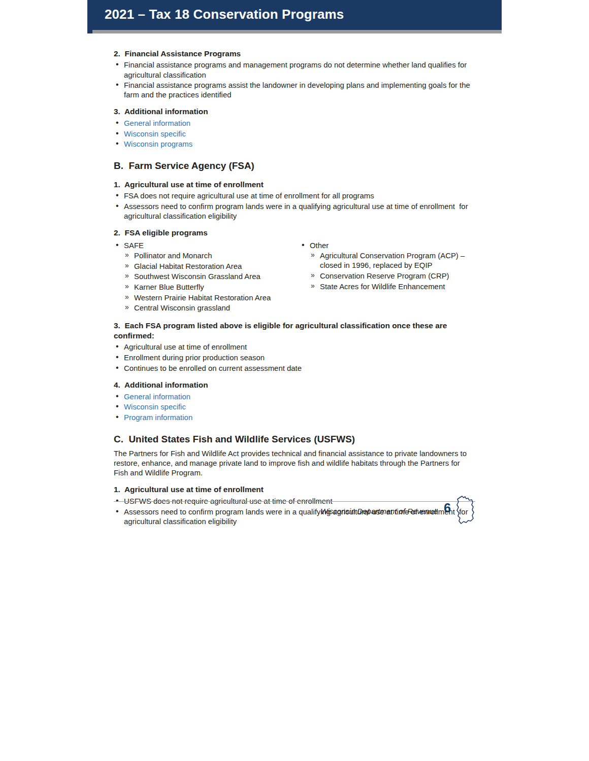2021 – Tax 18 Conservation Programs
2. Financial Assistance Programs
Financial assistance programs and management programs do not determine whether land qualifies for agricultural classification
Financial assistance programs assist the landowner in developing plans and implementing goals for the farm and the practices identified
3. Additional information
General information
Wisconsin specific
Wisconsin programs
B. Farm Service Agency (FSA)
1. Agricultural use at time of enrollment
FSA does not require agricultural use at time of enrollment for all programs
Assessors need to confirm program lands were in a qualifying agricultural use at time of enrollment for agricultural classification eligibility
2. FSA eligible programs
SAFE
Pollinator and Monarch
Glacial Habitat Restoration Area
Southwest Wisconsin Grassland Area
Karner Blue Butterfly
Western Prairie Habitat Restoration Area
Central Wisconsin grassland
Other
Agricultural Conservation Program (ACP) – closed in 1996, replaced by EQIP
Conservation Reserve Program (CRP)
State Acres for Wildlife Enhancement
3. Each FSA program listed above is eligible for agricultural classification once these are confirmed:
Agricultural use at time of enrollment
Enrollment during prior production season
Continues to be enrolled on current assessment date
4. Additional information
General information
Wisconsin specific
Program information
C. United States Fish and Wildlife Services (USFWS)
The Partners for Fish and Wildlife Act provides technical and financial assistance to private landowners to restore, enhance, and manage private land to improve fish and wildlife habitats through the Partners for Fish and Wildlife Program.
1. Agricultural use at time of enrollment
USFWS does not require agricultural use at time of enrollment
Assessors need to confirm program lands were in a qualifying agricultural use at time of enrollment for agricultural classification eligibility
Wisconsin Department of Revenue
6